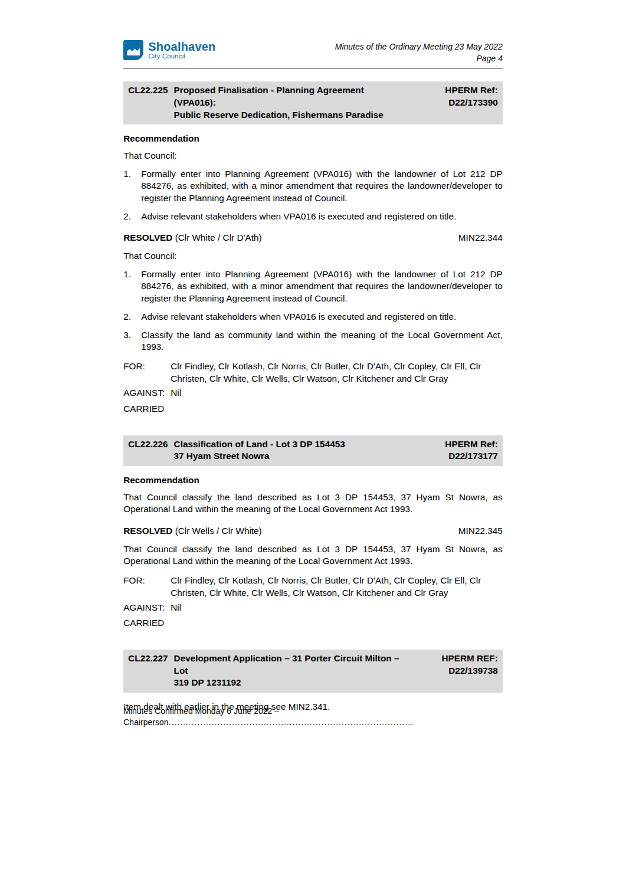Shoalhaven
City Council
Minutes of the Ordinary Meeting 23 May 2022
Page 4
CL22.225 Proposed Finalisation - Planning Agreement (VPA016):
Public Reserve Dedication, Fishermans Paradise
HPERM Ref:
D22/173390
Recommendation
That Council:
1. Formally enter into Planning Agreement (VPA016) with the landowner of Lot 212 DP 884276, as exhibited, with a minor amendment that requires the landowner/developer to register the Planning Agreement instead of Council.
2. Advise relevant stakeholders when VPA016 is executed and registered on title.
MIN22.344 RESOLVED (Clr White / Clr D'Ath)
That Council:
1. Formally enter into Planning Agreement (VPA016) with the landowner of Lot 212 DP 884276, as exhibited, with a minor amendment that requires the landowner/developer to register the Planning Agreement instead of Council.
2. Advise relevant stakeholders when VPA016 is executed and registered on title.
3. Classify the land as community land within the meaning of the Local Government Act, 1993.
FOR:
Clr Findley, Clr Kotlash, Clr Norris, Clr Butler, Clr D'Ath, Clr Copley, Clr Ell, Clr Christen, Clr White, Clr Wells, Clr Watson, Clr Kitchener and Clr Gray
AGAINST:
Nil
CARRIED
CL22.226 Classification of Land - Lot 3 DP 154453
37 Hyam Street Nowra
HPERM Ref:
D22/173177
Recommendation
That Council classify the land described as Lot 3 DP 154453, 37 Hyam St Nowra, as Operational Land within the meaning of the Local Government Act 1993.
MIN22.345 RESOLVED (Clr Wells / Clr White)
That Council classify the land described as Lot 3 DP 154453, 37 Hyam St Nowra, as Operational Land within the meaning of the Local Government Act 1993.
FOR:
Clr Findley, Clr Kotlash, Clr Norris, Clr Butler, Clr D'Ath, Clr Copley, Clr Ell, Clr Christen, Clr White, Clr Wells, Clr Watson, Clr Kitchener and Clr Gray
AGAINST:
Nil
CARRIED
CL22.227 Development Application – 31 Porter Circuit Milton – Lot
319 DP 1231192
HPERM REF:
D22/139738
Item dealt with earlier in the meeting see MIN2.341.
Minutes Confirmed Monday 6 June 2022 – Chairperson.....................................................................................